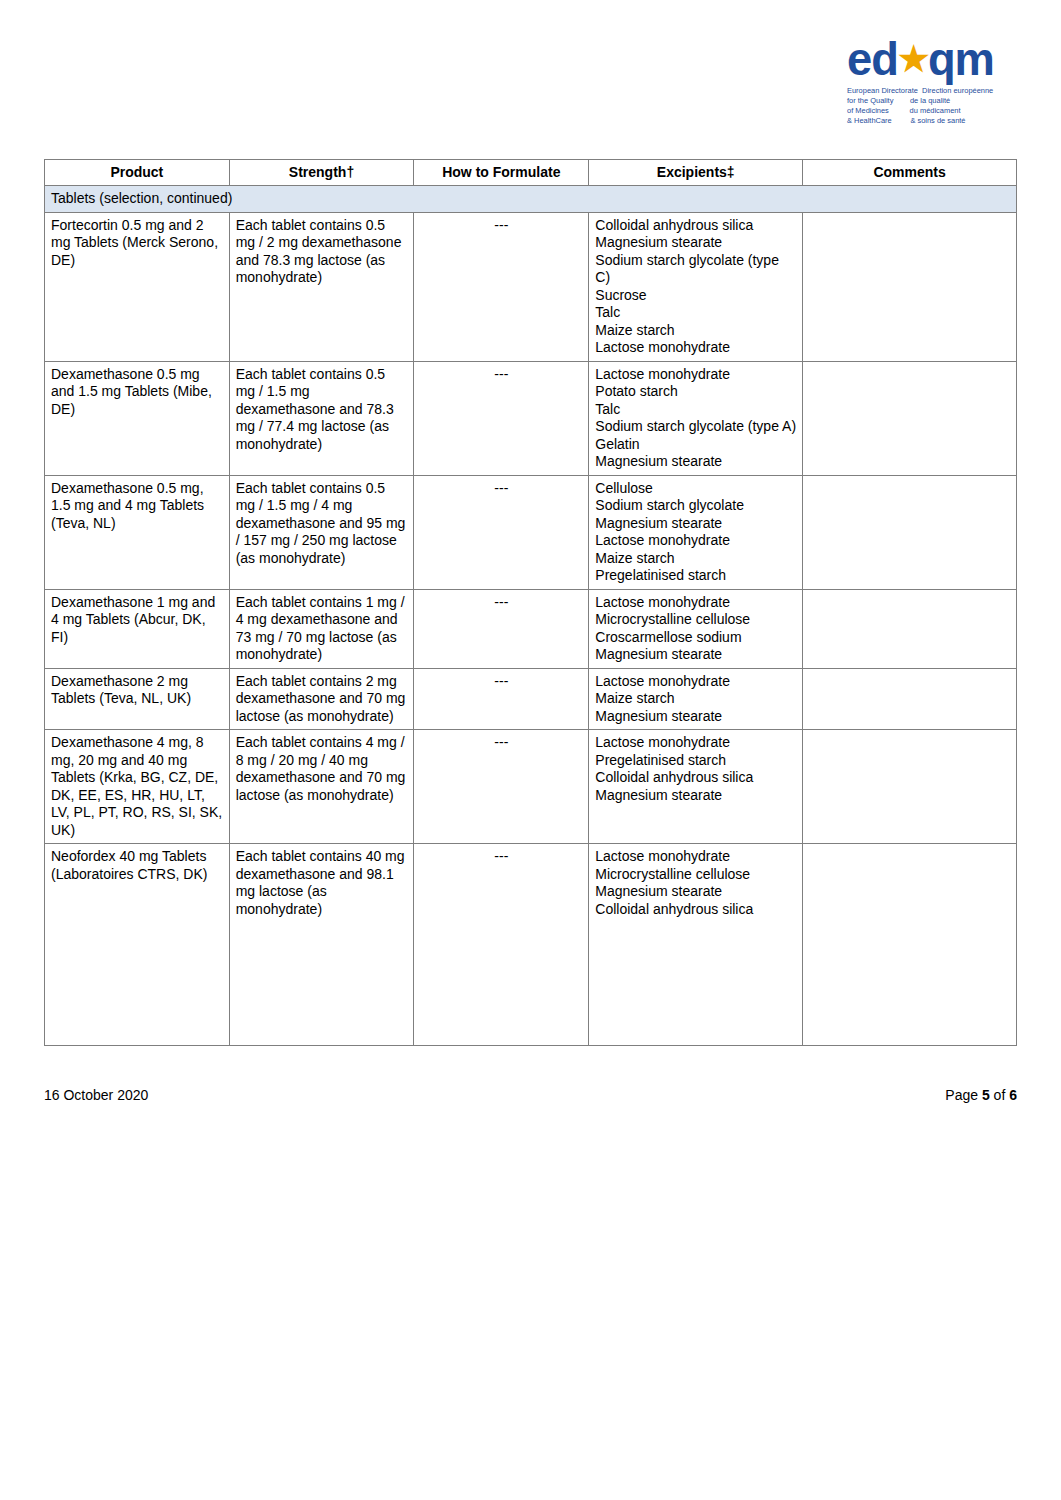ed★qm
European Directorate Direction européenne
for the Quality de la qualité
of Medicines du médicament
& HealthCare & soins de santé
| Product | Strength† | How to Formulate | Excipients‡ | Comments |
| --- | --- | --- | --- | --- |
| Tablets (selection, continued) |
| Fortecortin 0.5 mg and 2 mg Tablets (Merck Serono, DE) | Each tablet contains 0.5 mg / 2 mg dexamethasone and 78.3 mg lactose (as monohydrate) | --- | Colloidal anhydrous silica Magnesium stearate Sodium starch glycolate (type C) Sucrose Talc Maize starch Lactose monohydrate | |
| Dexamethasone 0.5 mg and 1.5 mg Tablets (Mibe, DE) | Each tablet contains 0.5 mg / 1.5 mg dexamethasone and 78.3 mg / 77.4 mg lactose (as monohydrate) | --- | Lactose monohydrate Potato starch Talc Sodium starch glycolate (type A) Gelatin Magnesium stearate | |
| Dexamethasone 0.5 mg, 1.5 mg and 4 mg Tablets (Teva, NL) | Each tablet contains 0.5 mg / 1.5 mg / 4 mg dexamethasone and 95 mg / 157 mg / 250 mg lactose (as monohydrate) | --- | Cellulose Sodium starch glycolate Magnesium stearate Lactose monohydrate Maize starch Pregelatinised starch | |
| Dexamethasone 1 mg and 4 mg Tablets (Abcur, DK, FI) | Each tablet contains 1 mg / 4 mg dexamethasone and 73 mg / 70 mg lactose (as monohydrate) | --- | Lactose monohydrate Microcrystalline cellulose Croscarmellose sodium Magnesium stearate | |
| Dexamethasone 2 mg Tablets (Teva, NL, UK) | Each tablet contains 2 mg dexamethasone and 70 mg lactose (as monohydrate) | --- | Lactose monohydrate Maize starch Magnesium stearate | |
| Dexamethasone 4 mg, 8 mg, 20 mg and 40 mg Tablets (Krka, BG, CZ, DE, DK, EE, ES, HR, HU, LT, LV, PL, PT, RO, RS, SI, SK, UK) | Each tablet contains 4 mg / 8 mg / 20 mg / 40 mg dexamethasone and 70 mg lactose (as monohydrate) | --- | Lactose monohydrate Pregelatinised starch Colloidal anhydrous silica Magnesium stearate | |
| Neofordex 40 mg Tablets (Laboratoires CTRS, DK) | Each tablet contains 40 mg dexamethasone and 98.1 mg lactose (as monohydrate) | --- | Lactose monohydrate Microcrystalline cellulose Magnesium stearate Colloidal anhydrous silica | |
16 October 2020
Page 5 of 6